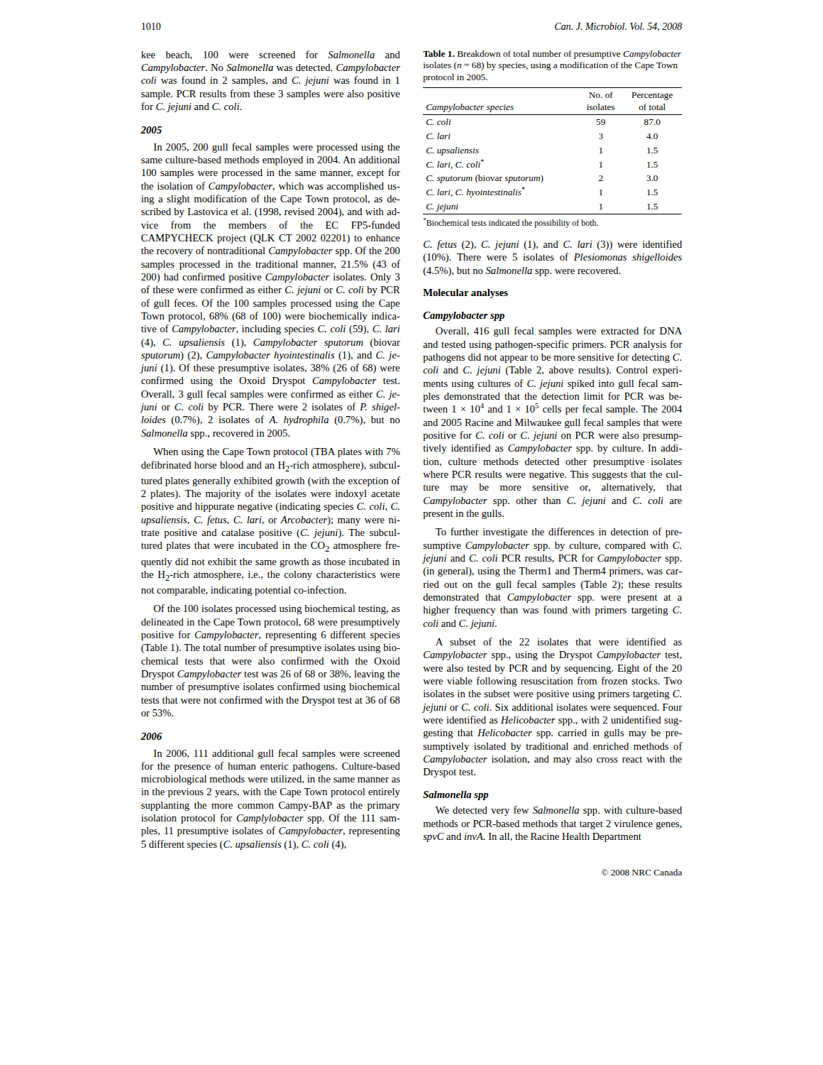1010 Can. J. Microbiol. Vol. 54, 2008
kee beach, 100 were screened for Salmonella and Campylobacter. No Salmonella was detected. Campylobacter coli was found in 2 samples, and C. jejuni was found in 1 sample. PCR results from these 3 samples were also positive for C. jejuni and C. coli.
2005
In 2005, 200 gull fecal samples were processed using the same culture-based methods employed in 2004. An additional 100 samples were processed in the same manner, except for the isolation of Campylobacter, which was accomplished using a slight modification of the Cape Town protocol, as described by Lastovica et al. (1998, revised 2004), and with advice from the members of the EC FP5-funded CAMPYCHECK project (QLK CT 2002 02201) to enhance the recovery of nontraditional Campylobacter spp. Of the 200 samples processed in the traditional manner, 21.5% (43 of 200) had confirmed positive Campylobacter isolates. Only 3 of these were confirmed as either C. jejuni or C. coli by PCR of gull feces. Of the 100 samples processed using the Cape Town protocol, 68% (68 of 100) were biochemically indicative of Campylobacter, including species C. coli (59), C. lari (4), C. upsaliensis (1), Campylobacter sputorum (biovar sputorum) (2), Campylobacter hyointestinalis (1), and C. jejuni (1). Of these presumptive isolates, 38% (26 of 68) were confirmed using the Oxoid Dryspot Campylobacter test. Overall, 3 gull fecal samples were confirmed as either C. jejuni or C. coli by PCR. There were 2 isolates of P. shigelloides (0.7%), 2 isolates of A. hydrophila (0.7%), but no Salmonella spp., recovered in 2005.
When using the Cape Town protocol (TBA plates with 7% defibrinated horse blood and an H2-rich atmosphere), subcultured plates generally exhibited growth (with the exception of 2 plates). The majority of the isolates were indoxyl acetate positive and hippurate negative (indicating species C. coli, C. upsaliensis, C. fetus, C. lari, or Arcobacter); many were nitrate positive and catalase positive (C. jejuni). The subcultured plates that were incubated in the CO2 atmosphere frequently did not exhibit the same growth as those incubated in the H2-rich atmosphere, i.e., the colony characteristics were not comparable, indicating potential co-infection.
Of the 100 isolates processed using biochemical testing, as delineated in the Cape Town protocol, 68 were presumptively positive for Campylobacter, representing 6 different species (Table 1). The total number of presumptive isolates using biochemical tests that were also confirmed with the Oxoid Dryspot Campylobacter test was 26 of 68 or 38%, leaving the number of presumptive isolates confirmed using biochemical tests that were not confirmed with the Dryspot test at 36 of 68 or 53%.
2006
In 2006, 111 additional gull fecal samples were screened for the presence of human enteric pathogens. Culture-based microbiological methods were utilized, in the same manner as in the previous 2 years, with the Cape Town protocol entirely supplanting the more common Campy-BAP as the primary isolation protocol for Camplylobacter spp. Of the 111 samples, 11 presumptive isolates of Campylobacter, representing 5 different species (C. upsaliensis (1), C. coli (4),
Table 1. Breakdown of total number of presumptive Campylobacter isolates (n = 68) by species, using a modification of the Cape Town protocol in 2005.
| Campylobacter species | No. of isolates | Percentage of total |
| --- | --- | --- |
| C. coli | 59 | 87.0 |
| C. lari | 3 | 4.0 |
| C. upsaliensis | 1 | 1.5 |
| C. lari , C. coli * | 1 | 1.5 |
| C. sputorum (biovar sputorum ) | 2 | 3.0 |
| C. lari , C. hyointestinalis * | 1 | 1.5 |
| C. jejuni | 1 | 1.5 |
*Biochemical tests indicated the possibility of both.
C. fetus (2), C. jejuni (1), and C. lari (3)) were identified (10%). There were 5 isolates of Plesiomonas shigelloides (4.5%), but no Salmonella spp. were recovered.
Molecular analyses
Campylobacter spp
Overall, 416 gull fecal samples were extracted for DNA and tested using pathogen-specific primers. PCR analysis for pathogens did not appear to be more sensitive for detecting C. coli and C. jejuni (Table 2, above results). Control experiments using cultures of C. jejuni spiked into gull fecal samples demonstrated that the detection limit for PCR was between 1 × 104 and 1 × 105 cells per fecal sample. The 2004 and 2005 Racine and Milwaukee gull fecal samples that were positive for C. coli or C. jejuni on PCR were also presumptively identified as Campylobacter spp. by culture. In addition, culture methods detected other presumptive isolates where PCR results were negative. This suggests that the culture may be more sensitive or, alternatively, that Campylobacter spp. other than C. jejuni and C. coli are present in the gulls.
To further investigate the differences in detection of presumptive Campylobacter spp. by culture, compared with C. jejuni and C. coli PCR results, PCR for Campylobacter spp. (in general), using the Therm1 and Therm4 primers, was carried out on the gull fecal samples (Table 2); these results demonstrated that Campylobacter spp. were present at a higher frequency than was found with primers targeting C. coli and C. jejuni.
A subset of the 22 isolates that were identified as Campylobacter spp., using the Dryspot Campylobacter test, were also tested by PCR and by sequencing. Eight of the 20 were viable following resuscitation from frozen stocks. Two isolates in the subset were positive using primers targeting C. jejuni or C. coli. Six additional isolates were sequenced. Four were identified as Helicobacter spp., with 2 unidentified suggesting that Helicobacter spp. carried in gulls may be presumptively isolated by traditional and enriched methods of Campylobacter isolation, and may also cross react with the Dryspot test.
Salmonella spp
We detected very few Salmonella spp. with culture-based methods or PCR-based methods that target 2 virulence genes, spvC and invA. In all, the Racine Health Department
© 2008 NRC Canada